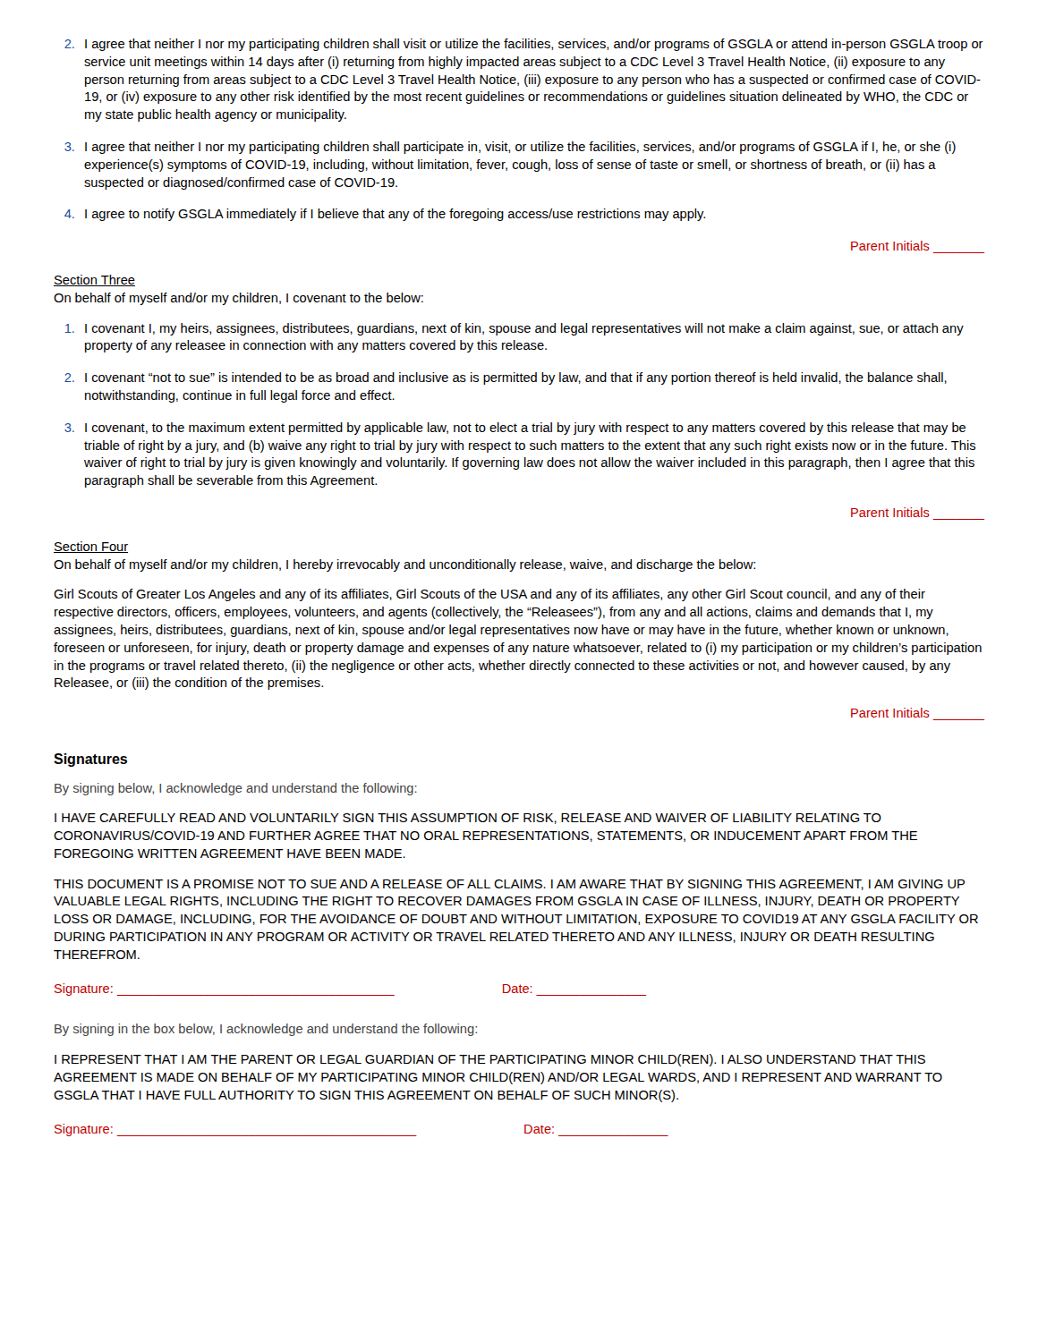I agree that neither I nor my participating children shall visit or utilize the facilities, services, and/or programs of GSGLA or attend in-person GSGLA troop or service unit meetings within 14 days after (i) returning from highly impacted areas subject to a CDC Level 3 Travel Health Notice, (ii) exposure to any person returning from areas subject to a CDC Level 3 Travel Health Notice, (iii) exposure to any person who has a suspected or confirmed case of COVID-19, or (iv) exposure to any other risk identified by the most recent guidelines or recommendations or guidelines situation delineated by WHO, the CDC or my state public health agency or municipality.
I agree that neither I nor my participating children shall participate in, visit, or utilize the facilities, services, and/or programs of GSGLA if I, he, or she (i) experience(s) symptoms of COVID-19, including, without limitation, fever, cough, loss of sense of taste or smell, or shortness of breath, or (ii) has a suspected or diagnosed/confirmed case of COVID-19.
I agree to notify GSGLA immediately if I believe that any of the foregoing access/use restrictions may apply.
Parent Initials _______
Section Three
On behalf of myself and/or my children, I covenant to the below:
I covenant I, my heirs, assignees, distributees, guardians, next of kin, spouse and legal representatives will not make a claim against, sue, or attach any property of any releasee in connection with any matters covered by this release.
I covenant “not to sue” is intended to be as broad and inclusive as is permitted by law, and that if any portion thereof is held invalid, the balance shall, notwithstanding, continue in full legal force and effect.
I covenant, to the maximum extent permitted by applicable law, not to elect a trial by jury with respect to any matters covered by this release that may be triable of right by a jury, and (b) waive any right to trial by jury with respect to such matters to the extent that any such right exists now or in the future. This waiver of right to trial by jury is given knowingly and voluntarily. If governing law does not allow the waiver included in this paragraph, then I agree that this paragraph shall be severable from this Agreement.
Parent Initials _______
Section Four
On behalf of myself and/or my children, I hereby irrevocably and unconditionally release, waive, and discharge the below:
Girl Scouts of Greater Los Angeles and any of its affiliates, Girl Scouts of the USA and any of its affiliates, any other Girl Scout council, and any of their respective directors, officers, employees, volunteers, and agents (collectively, the “Releasees”), from any and all actions, claims and demands that I, my assignees, heirs, distributees, guardians, next of kin, spouse and/or legal representatives now have or may have in the future, whether known or unknown, foreseen or unforeseen, for injury, death or property damage and expenses of any nature whatsoever, related to (i) my participation or my children’s participation in the programs or travel related thereto, (ii) the negligence or other acts, whether directly connected to these activities or not, and however caused, by any Releasee, or (iii) the condition of the premises.
Parent Initials _______
Signatures
By signing below, I acknowledge and understand the following:
I have carefully read and voluntarily sign this assumption of risk, release and waiver of liability relating to coronavirus/COVID-19 and further agree that no oral representations, statements, or inducement apart from the foregoing written agreement have been made.
This document is a promise not to sue and a release of all claims. I am aware that by signing this agreement, I am giving up valuable legal rights, including the right to recover damages from GSGLA in case of illness, injury, death or property loss or damage, including, for the avoidance of doubt and without limitation, exposure to COVID19 at any GSGLA facility or during participation in any program or activity or travel related thereto and any illness, injury or death resulting therefrom.
Signature: ______________________________________Date: _______________
By signing in the box below, I acknowledge and understand the following:
I represent that I am the parent or legal guardian of the participating minor child(ren). I also understand that this agreement is made on behalf of my participating minor child(ren) and/or legal wards, and I represent and warrant to GSGLA that I have full authority to sign this agreement on behalf of such minor(s).
Signature: _________________________________________Date: _______________